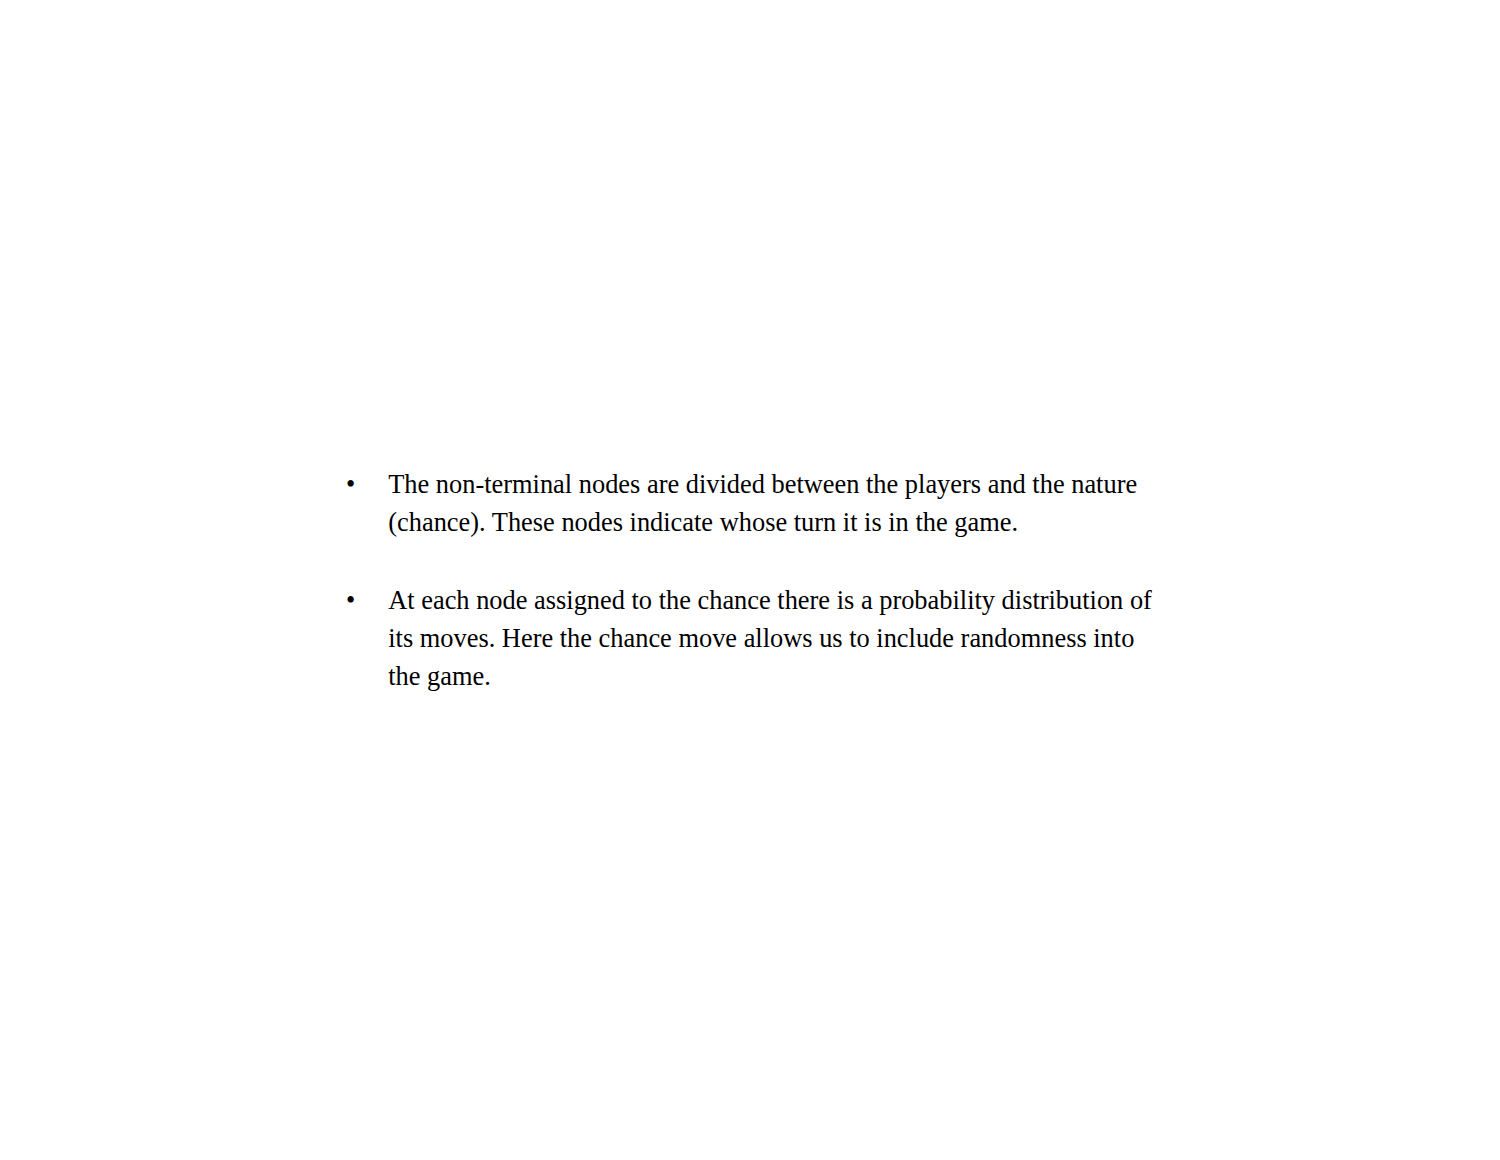The non-terminal nodes are divided between the players and the nature (chance). These nodes indicate whose turn it is in the game.
At each node assigned to the chance there is a probability distribution of its moves. Here the chance move allows us to include randomness into the game.